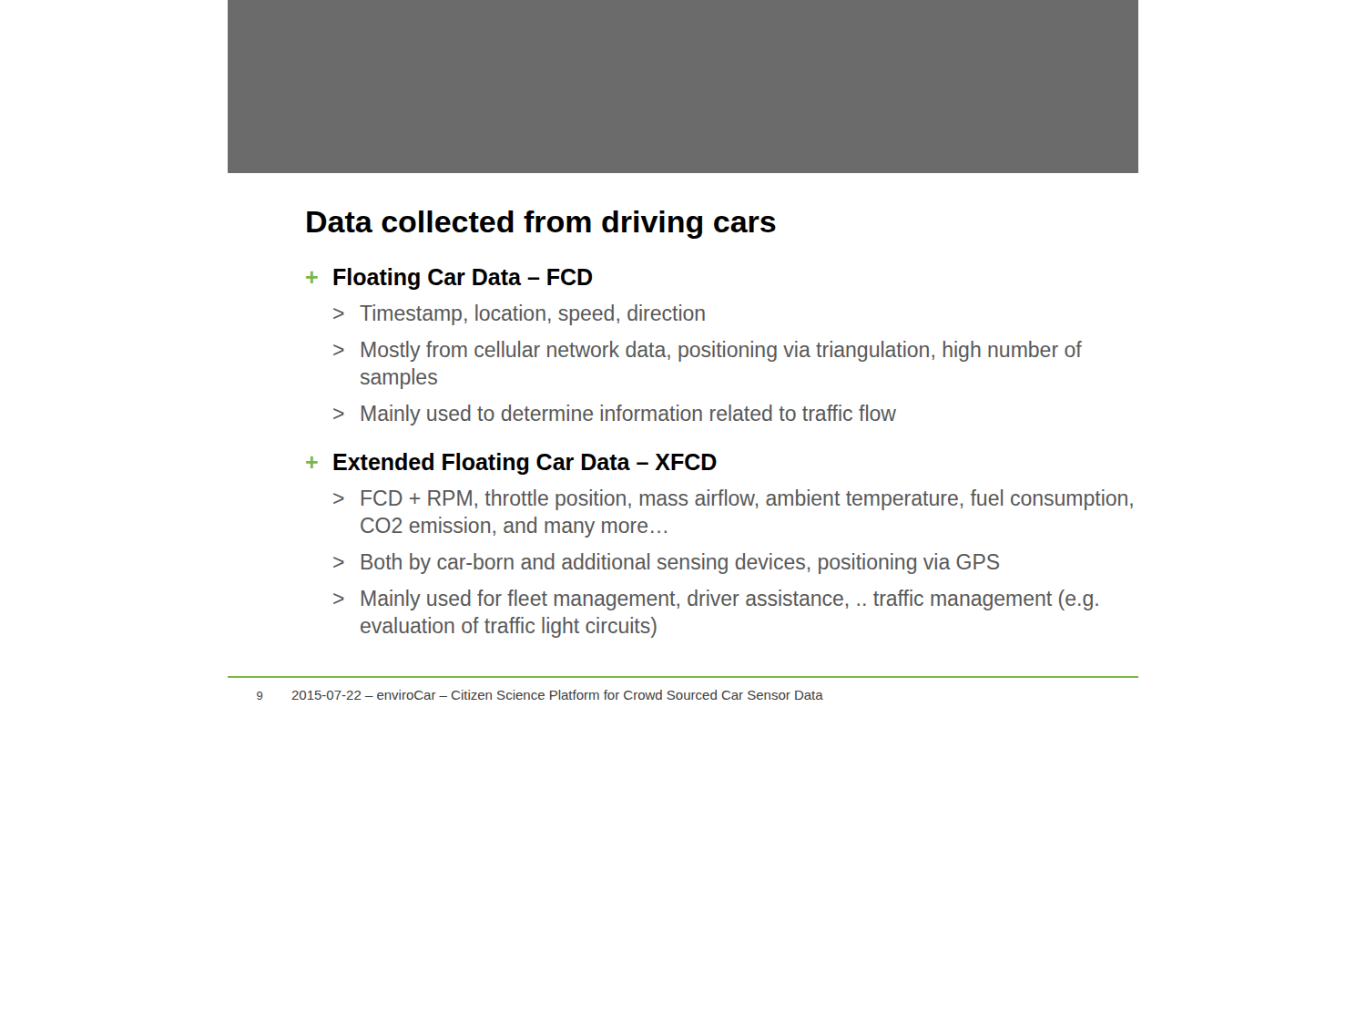Data collected from driving cars
Floating Car Data – FCD
Timestamp, location, speed, direction
Mostly from cellular network data, positioning via triangulation, high number of samples
Mainly used to determine information related to traffic flow
Extended Floating Car Data – XFCD
FCD + RPM, throttle position, mass airflow, ambient temperature, fuel consumption, CO2 emission, and many more…
Both by car-born and additional sensing devices, positioning via GPS
Mainly used for fleet management, driver assistance, .. traffic management (e.g. evaluation of traffic light circuits)
92015-07-22 – enviroCar – Citizen Science Platform for Crowd Sourced Car Sensor Data